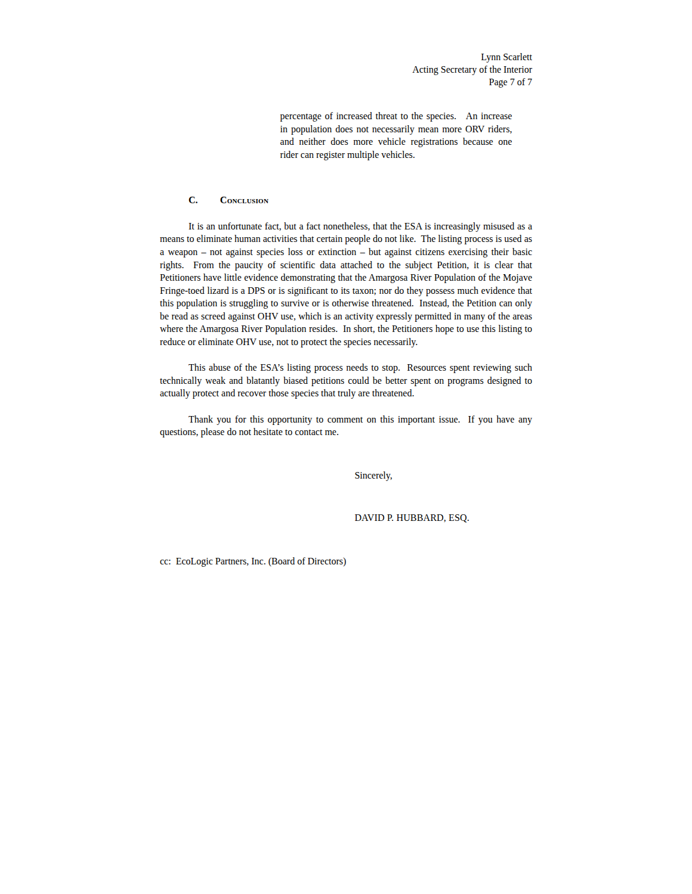Lynn Scarlett
Acting Secretary of the Interior
Page 7 of 7
percentage of increased threat to the species. An increase in population does not necessarily mean more ORV riders, and neither does more vehicle registrations because one rider can register multiple vehicles.
C. Conclusion
It is an unfortunate fact, but a fact nonetheless, that the ESA is increasingly misused as a means to eliminate human activities that certain people do not like. The listing process is used as a weapon – not against species loss or extinction – but against citizens exercising their basic rights. From the paucity of scientific data attached to the subject Petition, it is clear that Petitioners have little evidence demonstrating that the Amargosa River Population of the Mojave Fringe-toed lizard is a DPS or is significant to its taxon; nor do they possess much evidence that this population is struggling to survive or is otherwise threatened. Instead, the Petition can only be read as screed against OHV use, which is an activity expressly permitted in many of the areas where the Amargosa River Population resides. In short, the Petitioners hope to use this listing to reduce or eliminate OHV use, not to protect the species necessarily.
This abuse of the ESA’s listing process needs to stop. Resources spent reviewing such technically weak and blatantly biased petitions could be better spent on programs designed to actually protect and recover those species that truly are threatened.
Thank you for this opportunity to comment on this important issue. If you have any questions, please do not hesitate to contact me.
Sincerely,
DAVID P. HUBBARD, ESQ.
cc: EcoLogic Partners, Inc. (Board of Directors)